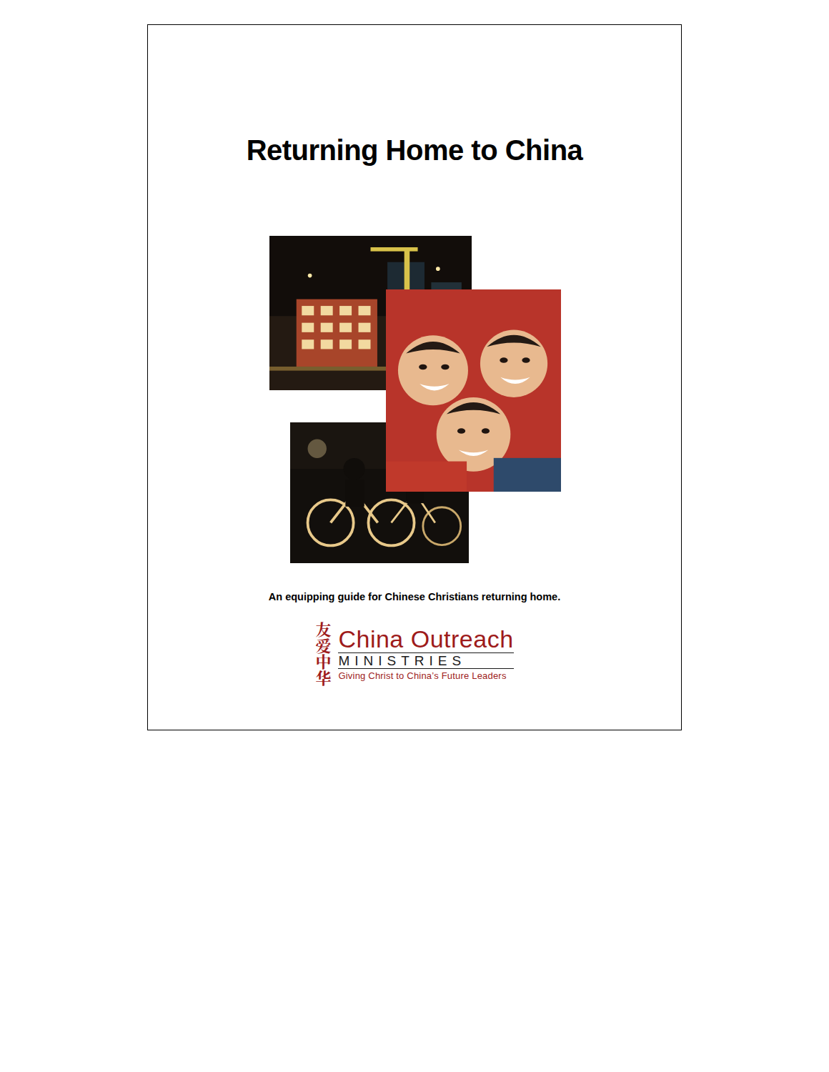Returning Home to China
An equipping guide for Chinese Christians returning home.
友
爱
中
华
China Outreach MINISTRIES Giving Christ to China’s Future Leaders